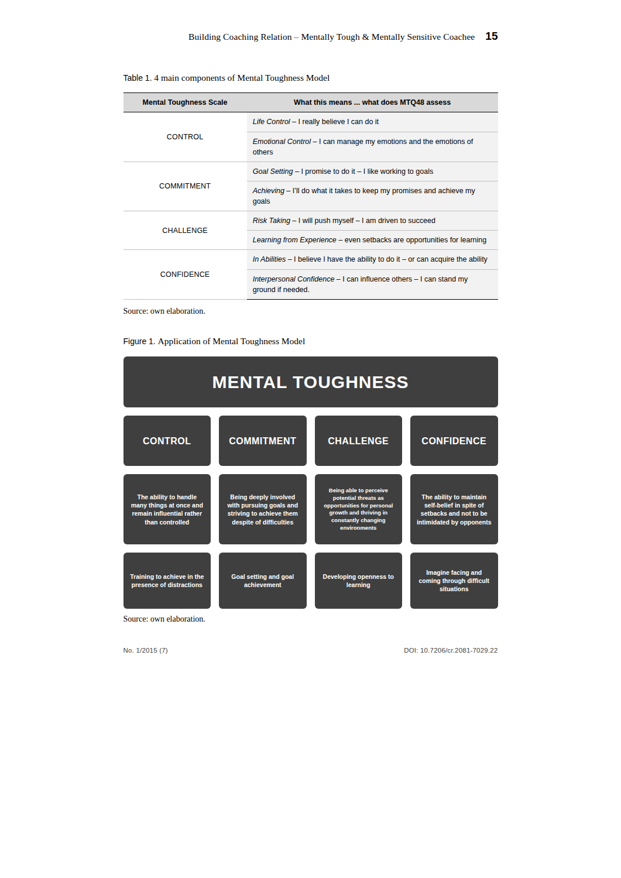Building Coaching Relation – Mentally Tough & Mentally Sensitive Coachee
15
Table 1. 4 main components of Mental Toughness Model
| Mental Toughness Scale | What this means ... what does MTQ48 assess |
| --- | --- |
| CONTROL | Life Control – I really believe I can do it |
| Emotional Control – I can manage my emotions and the emotions of others |
| COMMITMENT | Goal Setting – I promise to do it – I like working to goals |
| Achieving – I’ll do what it takes to keep my promises and achieve my goals |
| CHALLENGE | Risk Taking – I will push myself – I am driven to succeed |
| Learning from Experience – even setbacks are opportunities for learning |
| CONFIDENCE | In Abilities – I believe I have the ability to do it – or can acquire the ability |
| Interpersonal Confidence – I can influence others – I can stand my ground if needed. |
Source: own elaboration.
Figure 1. Application of Mental Toughness Model
MENTAL TOUGHNESS
CONTROL
The ability to handle many things at once and remain influential rather than controlled
Training to achieve in the presence of distractions
COMMITMENT
Being deeply involved with pursuing goals and striving to achieve them despite of difficulties
Goal setting and goal achievement
CHALLENGE
Being able to perceive potential threats as opportunities for personal growth and thriving in constantly changing environments
Developing openness to learning
CONFIDENCE
The ability to maintain self-belief in spite of setbacks and not to be intimidated by opponents
Imagine facing and coming through difficult situations
Source: own elaboration.
No. 1/2015 (7)
DOI: 10.7206/cr.2081-7029.22